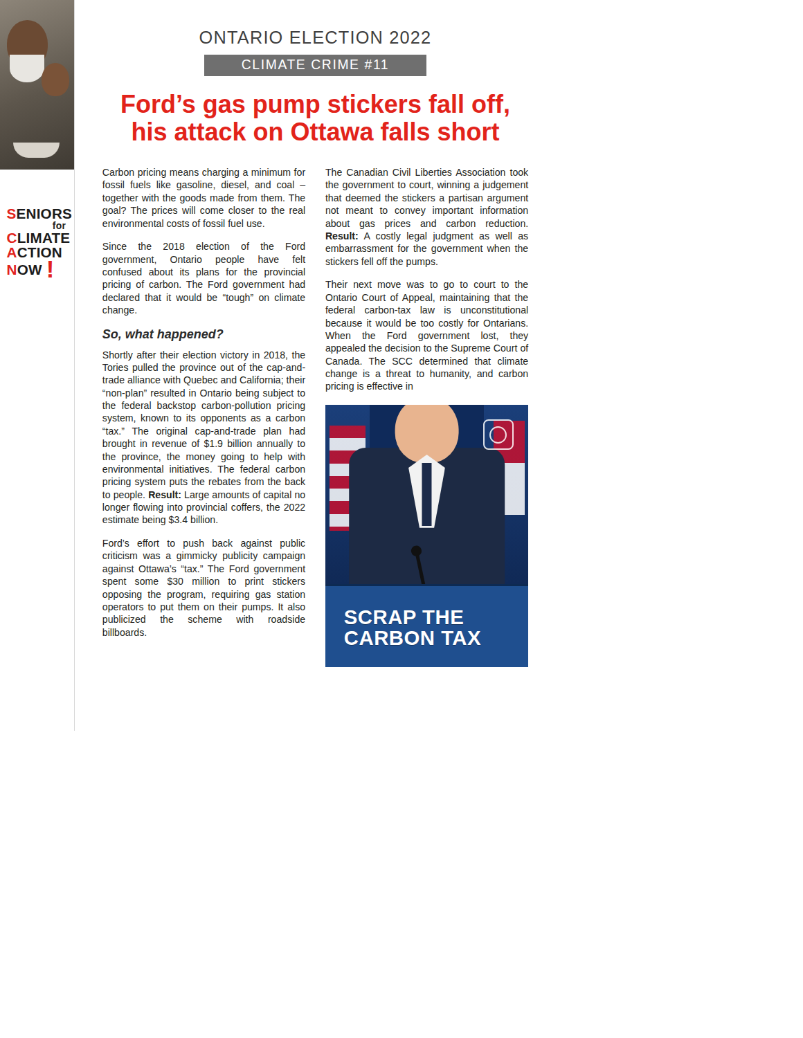Seniors for Climate Action Now !
ONTARIO ELECTION 2022
CLIMATE CRIME #11
Ford’s gas pump stickers fall off,
his attack on Ottawa falls short
Carbon pricing means charging a minimum for fossil fuels like gasoline, diesel, and coal – together with the goods made from them. The goal? The prices will come closer to the real environmental costs of fossil fuel use.
Since the 2018 election of the Ford government, Ontario people have felt confused about its plans for the provincial pricing of carbon. The Ford government had declared that it would be “tough” on climate change.
So, what happened?
Shortly after their election victory in 2018, the Tories pulled the province out of the cap-and-trade alliance with Quebec and California; their “non-plan” resulted in Ontario being subject to the federal backstop carbon-pollution pricing system, known to its opponents as a carbon “tax.” The original cap-and-trade plan had brought in revenue of $1.9 billion annually to the province, the money going to help with environmental initiatives. The federal carbon pricing system puts the rebates from the back to people. Result: Large amounts of capital no longer flowing into provincial coffers, the 2022 estimate being $3.4 billion.
Ford’s effort to push back against public criticism was a gimmicky publicity campaign against Ottawa’s “tax.” The Ford government spent some $30 million to print stickers opposing the program, requiring gas station operators to put them on their pumps. It also publicized the scheme with roadside billboards.
The Canadian Civil Liberties Association took the government to court, winning a judgement that deemed the stickers a partisan argument not meant to convey important information about gas prices and carbon reduction. Result: A costly legal judgment as well as embarrassment for the government when the stickers fell off the pumps.
Their next move was to go to court to the Ontario Court of Appeal, maintaining that the federal carbon-tax law is unconstitutional because it would be too costly for Ontarians. When the Ford government lost, they appealed the decision to the Supreme Court of Canada. The SCC determined that climate change is a threat to humanity, and carbon pricing is effective in
SCRAP THE
CARBON TAX